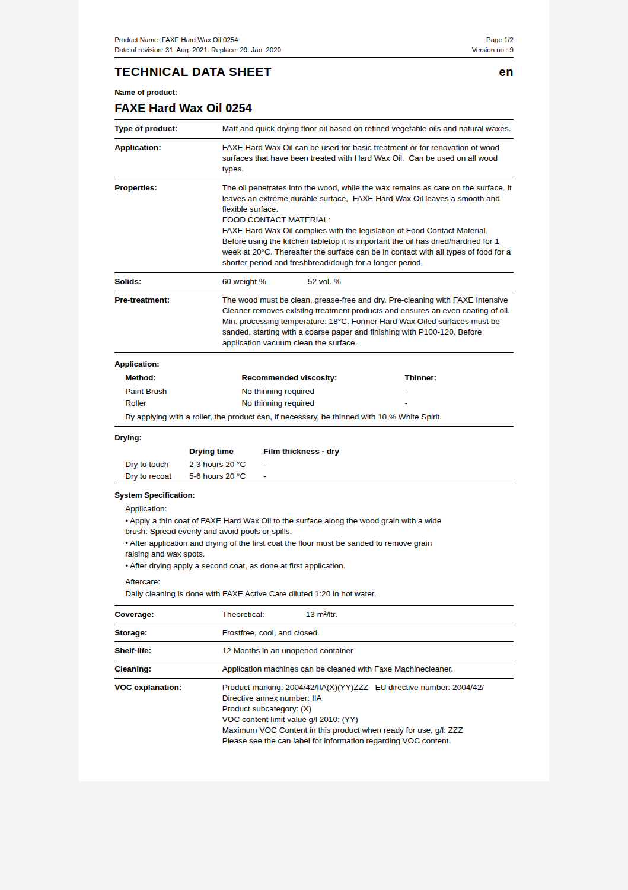Product Name: FAXE Hard Wax Oil 0254 Page 1/2
Date of revision: 31. Aug. 2021. Replace: 29. Jan. 2020 Version no.: 9
TECHNICAL DATA SHEET
en
Name of product:
FAXE Hard Wax Oil 0254
| Type of product: | Matt and quick drying floor oil based on refined vegetable oils and natural waxes. |
| Application: | FAXE Hard Wax Oil can be used for basic treatment or for renovation of wood surfaces that have been treated with Hard Wax Oil. Can be used on all wood types. |
| Properties: | The oil penetrates into the wood, while the wax remains as care on the surface. It leaves an extreme durable surface, FAXE Hard Wax Oil leaves a smooth and flexible surface. FOOD CONTACT MATERIAL: FAXE Hard Wax Oil complies with the legislation of Food Contact Material. Before using the kitchen tabletop it is important the oil has dried/hardned for 1 week at 20°C. Thereafter the surface can be in contact with all types of food for a shorter period and freshbread/dough for a longer period. |
| Solids: | 60 weight % 52 vol. % |
| Pre-treatment: | The wood must be clean, grease-free and dry. Pre-cleaning with FAXE Intensive Cleaner removes existing treatment products and ensures an even coating of oil. Min. processing temperature: 18°C. Former Hard Wax Oiled surfaces must be sanded, starting with a coarse paper and finishing with P100-120. Before application vacuum clean the surface. |
Application:
| Method: | Recommended viscosity: | Thinner: |
| --- | --- | --- |
| Paint Brush | No thinning required | - |
| Roller | No thinning required | - |
By applying with a roller, the product can, if necessary, be thinned with 10 % White Spirit.
Drying:
| | Drying time | Film thickness - dry |
| --- | --- | --- |
| Dry to touch | 2-3 hours 20 °C | - |
| Dry to recoat | 5-6 hours 20 °C | - |
System Specification:
Application:
• Apply a thin coat of FAXE Hard Wax Oil to the surface along the wood grain with a wide
brush. Spread evenly and avoid pools or spills.
• After application and drying of the first coat the floor must be sanded to remove grain
raising and wax spots.
• After drying apply a second coat, as done at first application.
Aftercare:
Daily cleaning is done with FAXE Active Care diluted 1:20 in hot water.
| Coverage: | Theoretical: 13 m²/ltr. |
| Storage: | Frostfree, cool, and closed. |
| Shelf-life: | 12 Months in an unopened container |
| Cleaning: | Application machines can be cleaned with Faxe Machinecleaner. |
| VOC explanation: | Product marking: 2004/42/IIA(X)(YY)ZZZ EU directive number: 2004/42/ Directive annex number: IIA Product subcategory: (X) VOC content limit value g/l 2010: (YY) Maximum VOC Content in this product when ready for use, g/l: ZZZ Please see the can label for information regarding VOC content. |